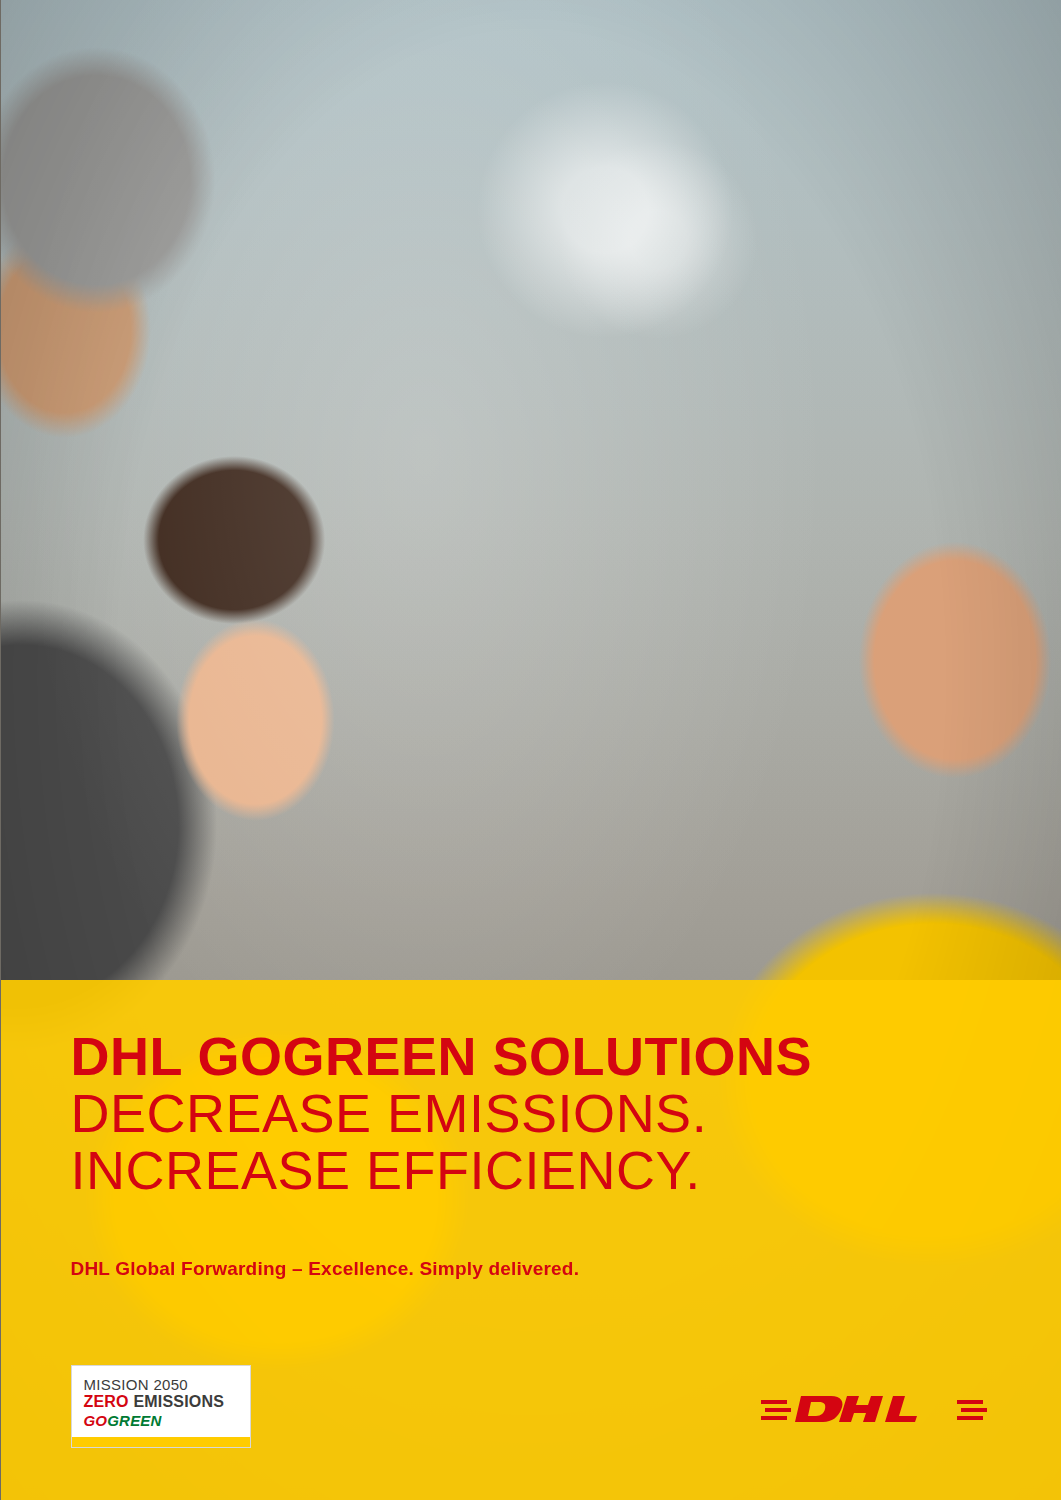DHL GOGREEN SOLUTIONS DECREASE EMISSIONS. INCREASE EFFICIENCY.
DHL Global Forwarding – Excellence. Simply delivered.
MISSION 2050
ZERO EMISSIONS
GO GREEN
Brochure cover